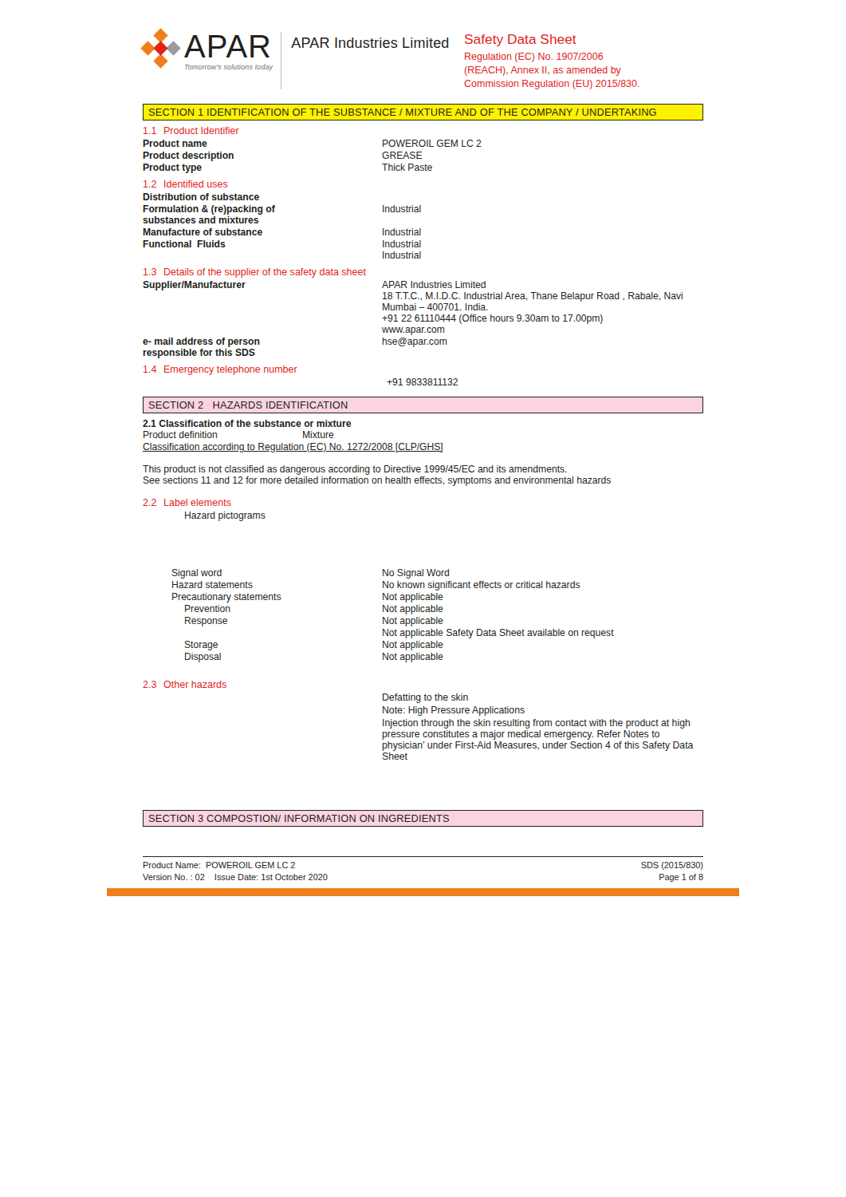APAR
Tomorrow's solutions today
APAR Industries Limited
Safety Data Sheet
Regulation (EC) No. 1907/2006
(REACH), Annex II, as amended by
Commission Regulation (EU) 2015/830.
SECTION 1 IDENTIFICATION OF THE SUBSTANCE / MIXTURE AND OF THE COMPANY / UNDERTAKING
1.1 Product Identifier
| Product name | POWEROIL GEM LC 2 |
| Product description | GREASE |
| Product type | Thick Paste |
1.2 Identified uses
| Distribution of substance | |
| Formulation & (re)packing of substances and mixtures | Industrial |
| Manufacture of substance | Industrial |
| Functional Fluids | Industrial Industrial |
1.3 Details of the supplier of the safety data sheet
| Supplier/Manufacturer | APAR Industries Limited 18 T.T.C., M.I.D.C. Industrial Area, Thane Belapur Road , Rabale, Navi Mumbai – 400701. India. +91 22 61110444 (Office hours 9.30am to 17.00pm) www.apar.com |
| e- mail address of person responsible for this SDS | hse@apar.com |
1.4 Emergency telephone number
| | +91 9833811132 |
SECTION 2 HAZARDS IDENTIFICATION
2.1 Classification of the substance or mixture
| Product definition | Mixture |
Classification according to Regulation (EC) No. 1272/2008 [CLP/GHS]
This product is not classified as dangerous according to Directive 1999/45/EC and its amendments.
See sections 11 and 12 for more detailed information on health effects, symptoms and environmental hazards
2.2 Label elements
Hazard pictograms
| Signal word | No Signal Word |
| Hazard statements | No known significant effects or critical hazards |
| Precautionary statements | Not applicable |
| Prevention | Not applicable |
| Response | Not applicable |
| | Not applicable Safety Data Sheet available on request |
| Storage | Not applicable |
| Disposal | Not applicable |
2.3 Other hazards
Defatting to the skin
Note: High Pressure Applications
Injection through the skin resulting from contact with the product at high pressure constitutes a major medical emergency. Refer Notes to physician’ under First-Aid Measures, under Section 4 of this Safety Data Sheet
SECTION 3 COMPOSTION/ INFORMATION ON INGREDIENTS
Product Name: POWEROIL GEM LC 2
Version No. : 02 Issue Date: 1st October 2020
SDS (2015/830)
Page 1 of 8